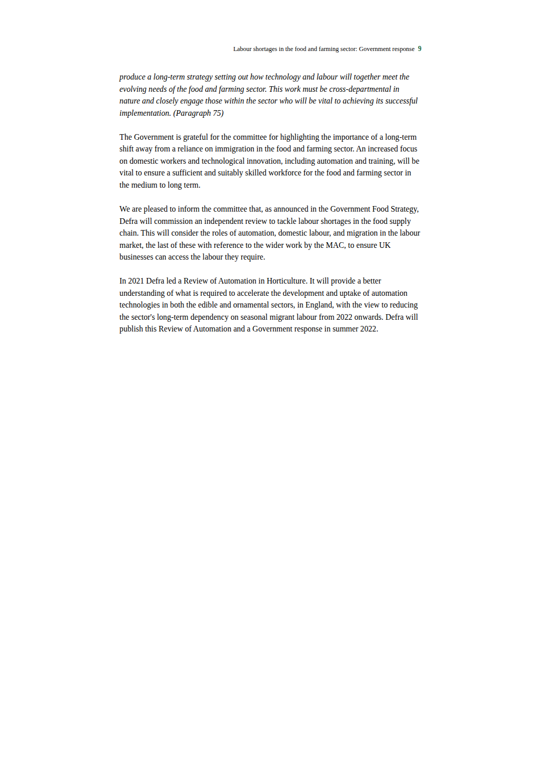Labour shortages in the food and farming sector: Government response 9
produce a long-term strategy setting out how technology and labour will together meet the evolving needs of the food and farming sector. This work must be cross-departmental in nature and closely engage those within the sector who will be vital to achieving its successful implementation. (Paragraph 75)
The Government is grateful for the committee for highlighting the importance of a long-term shift away from a reliance on immigration in the food and farming sector. An increased focus on domestic workers and technological innovation, including automation and training, will be vital to ensure a sufficient and suitably skilled workforce for the food and farming sector in the medium to long term.
We are pleased to inform the committee that, as announced in the Government Food Strategy, Defra will commission an independent review to tackle labour shortages in the food supply chain. This will consider the roles of automation, domestic labour, and migration in the labour market, the last of these with reference to the wider work by the MAC, to ensure UK businesses can access the labour they require.
In 2021 Defra led a Review of Automation in Horticulture. It will provide a better understanding of what is required to accelerate the development and uptake of automation technologies in both the edible and ornamental sectors, in England, with the view to reducing the sector's long-term dependency on seasonal migrant labour from 2022 onwards. Defra will publish this Review of Automation and a Government response in summer 2022.